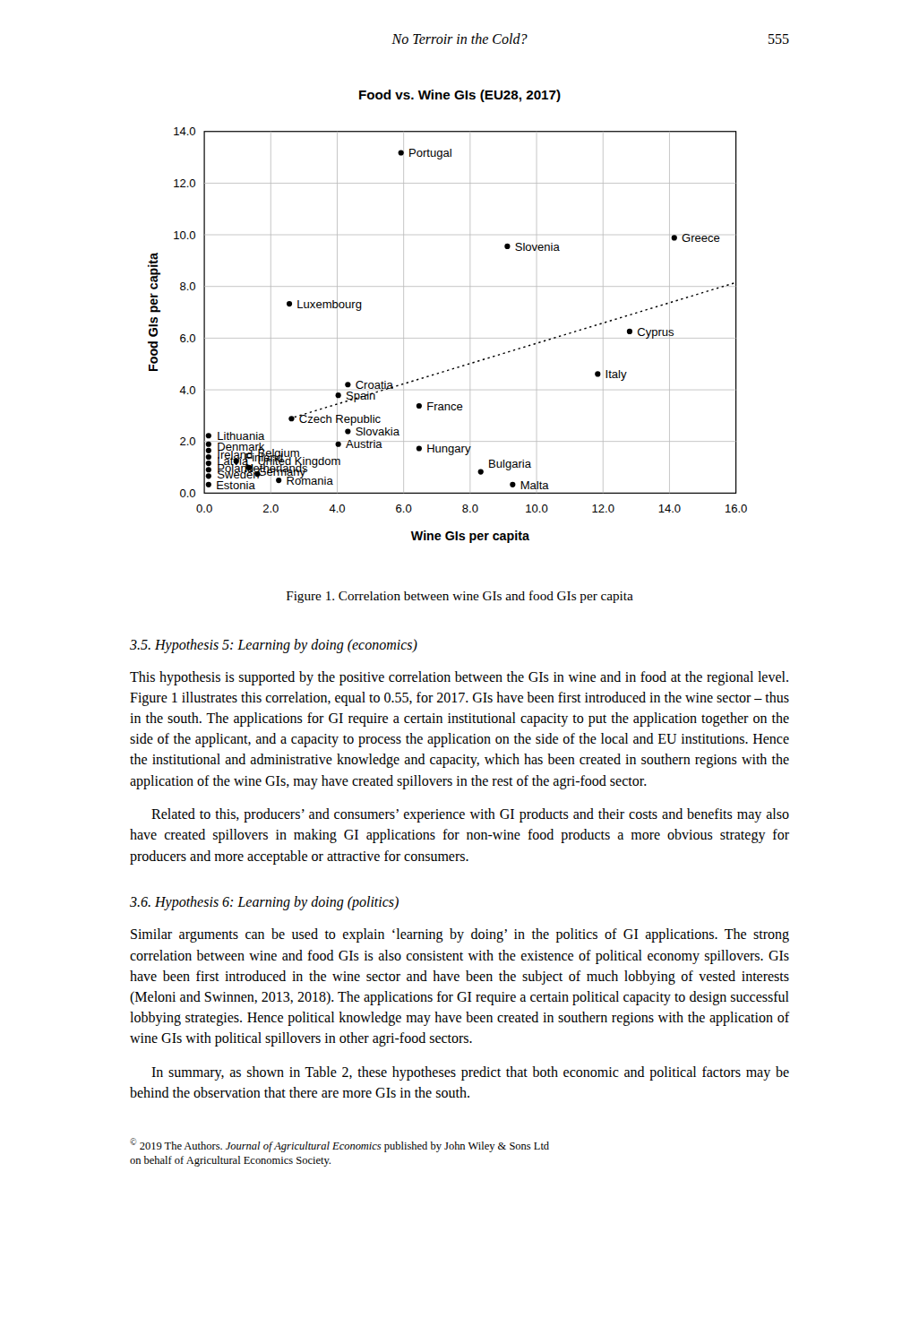No Terroir in the Cold? 555
Food vs. Wine GIs (EU28, 2017)
14.0 12.0 10.0 8.0 6.0 4.0 2.0 0.0 0.0 2.0 4.0 6.0 8.0 10.0 12.0 14.0 16.0 Wine GIs per capita Food GIs per capita Portugal Slovenia Greece Luxembourg Cyprus Italy Croatia Spain France Czech Republic Slovakia Austria Hungary Bulgaria Malta Romania Estonia Lithuania Denmark Ireland Latvia Poland Sweden Finland Netherlands United Kingdom Germany Belgium
Figure 1. Correlation between wine GIs and food GIs per capita
3.5. Hypothesis 5: Learning by doing (economics)
This hypothesis is supported by the positive correlation between the GIs in wine and in food at the regional level. Figure 1 illustrates this correlation, equal to 0.55, for 2017. GIs have been first introduced in the wine sector – thus in the south. The applications for GI require a certain institutional capacity to put the application together on the side of the applicant, and a capacity to process the application on the side of the local and EU institutions. Hence the institutional and administrative knowledge and capacity, which has been created in southern regions with the application of the wine GIs, may have created spillovers in the rest of the agri-food sector.
Related to this, producers’ and consumers’ experience with GI products and their costs and benefits may also have created spillovers in making GI applications for non-wine food products a more obvious strategy for producers and more acceptable or attractive for consumers.
3.6. Hypothesis 6: Learning by doing (politics)
Similar arguments can be used to explain ‘learning by doing’ in the politics of GI applications. The strong correlation between wine and food GIs is also consistent with the existence of political economy spillovers. GIs have been first introduced in the wine sector and have been the subject of much lobbying of vested interests (Meloni and Swinnen, 2013, 2018). The applications for GI require a certain political capacity to design successful lobbying strategies. Hence political knowledge may have been created in southern regions with the application of wine GIs with political spillovers in other agri-food sectors.
In summary, as shown in Table 2, these hypotheses predict that both economic and political factors may be behind the observation that there are more GIs in the south.
© 2019 The Authors. Journal of Agricultural Economics published by John Wiley & Sons Ltd
on behalf of Agricultural Economics Society.